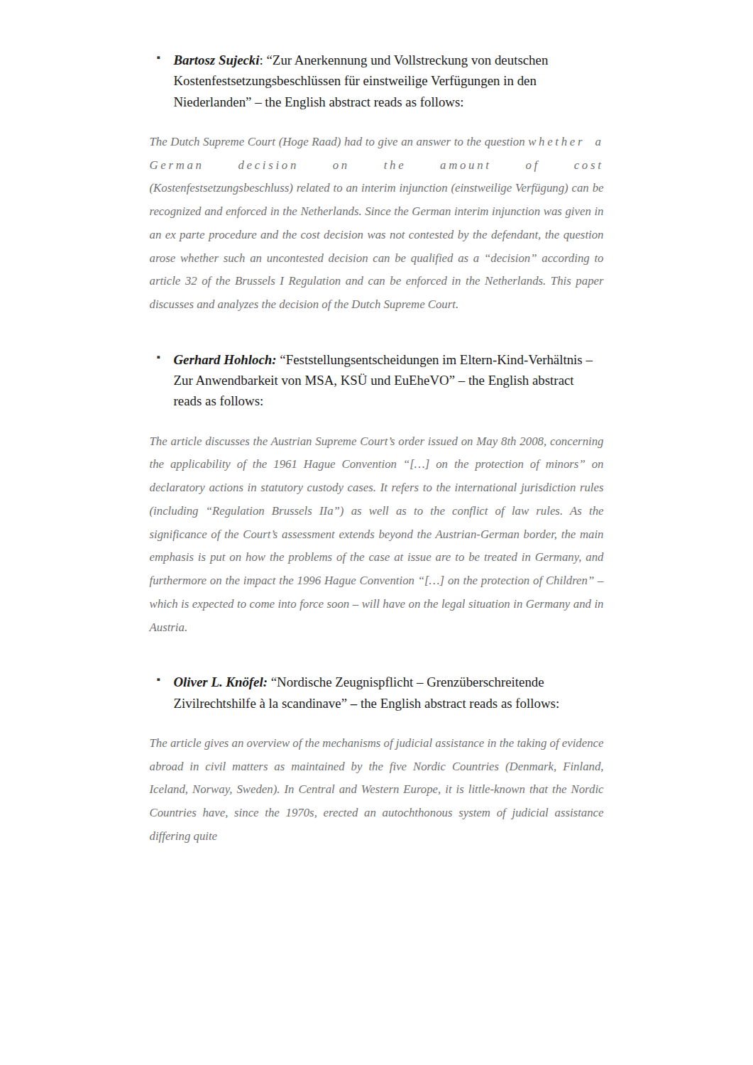Bartosz Sujecki: “Zur Anerkennung und Vollstreckung von deutschen Kostenfestsetzungsbeschlüssen für einstweilige Verfügungen in den Niederlanden” – the English abstract reads as follows:
The Dutch Supreme Court (Hoge Raad) had to give an answer to the question whether a German decision on the amount of cost (Kostenfestsetzungsbeschluss) related to an interim injunction (einstweilige Verfügung) can be recognized and enforced in the Netherlands. Since the German interim injunction was given in an ex parte procedure and the cost decision was not contested by the defendant, the question arose whether such an uncontested decision can be qualified as a “decision” according to article 32 of the Brussels I Regulation and can be enforced in the Netherlands. This paper discusses and analyzes the decision of the Dutch Supreme Court.
Gerhard Hohloch: “Feststellungsentscheidungen im Eltern-Kind-Verhältnis – Zur Anwendbarkeit von MSA, KSÜ und EuEheVO” – the English abstract reads as follows:
The article discusses the Austrian Supreme Court’s order issued on May 8th 2008, concerning the applicability of the 1961 Hague Convention “[…] on the protection of minors” on declaratory actions in statutory custody cases. It refers to the international jurisdiction rules (including “Regulation Brussels IIa”) as well as to the conflict of law rules. As the significance of the Court’s assessment extends beyond the Austrian-German border, the main emphasis is put on how the problems of the case at issue are to be treated in Germany, and furthermore on the impact the 1996 Hague Convention “[…] on the protection of Children” – which is expected to come into force soon – will have on the legal situation in Germany and in Austria.
Oliver L. Knöfel: “Nordische Zeugnispflicht – Grenzüberschreitende Zivilrechtshilfe à la scandinave” – the English abstract reads as follows:
The article gives an overview of the mechanisms of judicial assistance in the taking of evidence abroad in civil matters as maintained by the five Nordic Countries (Denmark, Finland, Iceland, Norway, Sweden). In Central and Western Europe, it is little-known that the Nordic Countries have, since the 1970s, erected an autochthonous system of judicial assistance differing quite